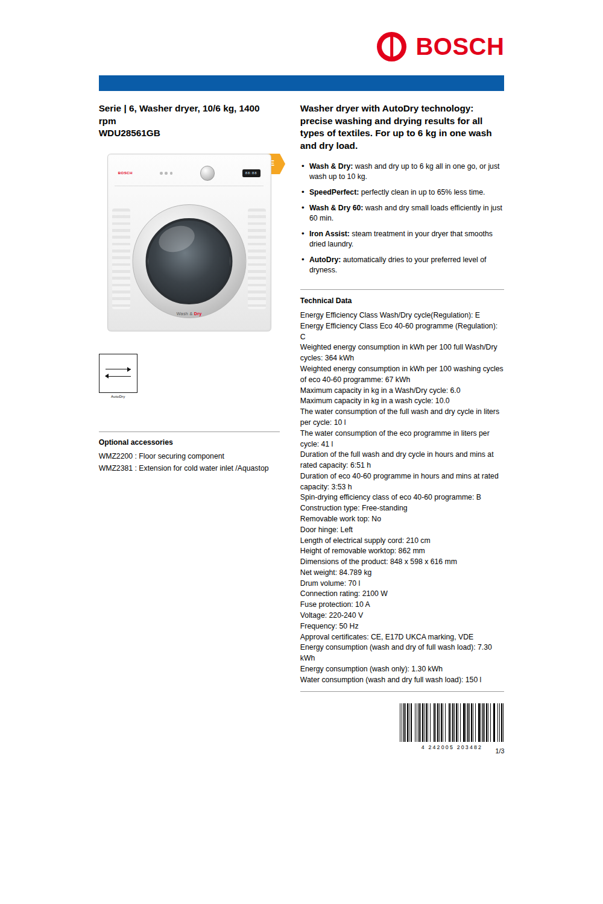BOSCH
Serie | 6, Washer dryer, 10/6 kg, 1400 rpm
WDU28561GB
A↑ G
E
BOSCH
88:88
Wash & Dry
AutoDry
Optional accessories
WMZ2200 : Floor securing component
WMZ2381 : Extension for cold water inlet /Aquastop
Washer dryer with AutoDry technology: precise washing and drying results for all types of textiles. For up to 6 kg in one wash and dry load.
Wash & Dry: wash and dry up to 6 kg all in one go, or just wash up to 10 kg.
SpeedPerfect: perfectly clean in up to 65% less time.
Wash & Dry 60: wash and dry small loads efficiently in just 60 min.
Iron Assist: steam treatment in your dryer that smooths dried laundry.
AutoDry: automatically dries to your preferred level of dryness.
Technical Data
Energy Efficiency Class Wash/Dry cycle(Regulation): E
Energy Efficiency Class Eco 40-60 programme (Regulation): C
Weighted energy consumption in kWh per 100 full Wash/Dry cycles: 364 kWh
Weighted energy consumption in kWh per 100 washing cycles of eco 40-60 programme: 67 kWh
Maximum capacity in kg in a Wash/Dry cycle: 6.0
Maximum capacity in kg in a wash cycle: 10.0
The water consumption of the full wash and dry cycle in liters per cycle: 10 l
The water consumption of the eco programme in liters per cycle: 41 l
Duration of the full wash and dry cycle in hours and mins at rated capacity: 6:51 h
Duration of eco 40-60 programme in hours and mins at rated capacity: 3:53 h
Spin-drying efficiency class of eco 40-60 programme: B
Construction type: Free-standing
Removable work top: No
Door hinge: Left
Length of electrical supply cord: 210 cm
Height of removable worktop: 862 mm
Dimensions of the product: 848 x 598 x 616 mm
Net weight: 84.789 kg
Drum volume: 70 l
Connection rating: 2100 W
Fuse protection: 10 A
Voltage: 220-240 V
Frequency: 50 Hz
Approval certificates: CE, E17D UKCA marking, VDE
Energy consumption (wash and dry of full wash load): 7.30 kWh
Energy consumption (wash only): 1.30 kWh
Water consumption (wash and dry full wash load): 150 l
4 242005 203482
1/3